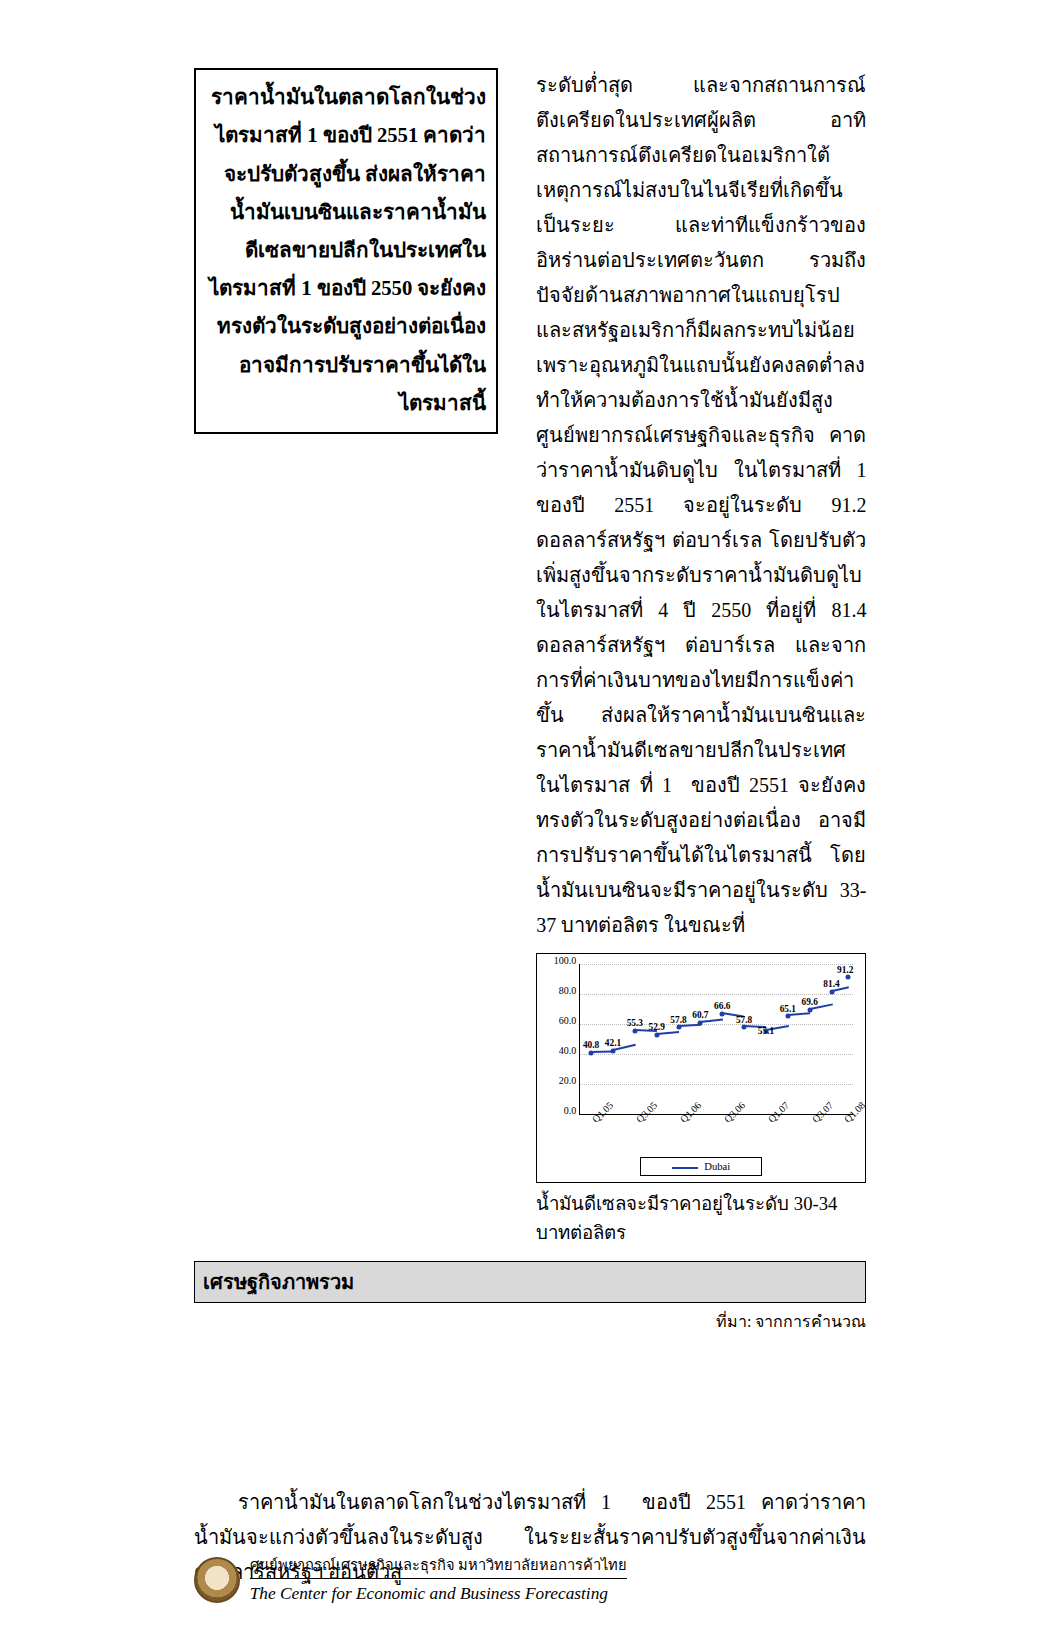ราคาน้ำมันในตลาดโลกในช่วงไตรมาสที่ 1 ของปี 2551 คาดว่าจะปรับตัวสูงขึ้น ส่งผลให้ราคาน้ำมันเบนซินและราคาน้ำมันดีเซลขายปลีกในประเทศในไตรมาสที่ 1 ของปี 2550 จะยังคงทรงตัวในระดับสูงอย่างต่อเนื่อง อาจมีการปรับราคาขึ้นได้ในไตรมาสนี้
ระดับต่ำสุด และจากสถานการณ์ตึงเครียดในประเทศผู้ผลิต อาทิ สถานการณ์ตึงเครียดในอเมริกาใต้ เหตุการณ์ไม่สงบในไนจีเรียที่เกิดขึ้นเป็นระยะ และท่าทีแข็งกร้าวของอิหร่านต่อประเทศตะวันตก รวมถึงปัจจัยด้านสภาพอากาศในแถบยุโรปและสหรัฐอเมริกาก็มีผลกระทบไม่น้อย เพราะอุณหภูมิในแถบนั้นยังคงลดต่ำลง ทำให้ความต้องการใช้น้ำมันยังมีสูง ศูนย์พยากรณ์เศรษฐกิจและธุรกิจ คาดว่าราคาน้ำมันดิบดูไบ ในไตรมาสที่ 1 ของปี 2551 จะอยู่ในระดับ 91.2 ดอลลาร์สหรัฐฯ ต่อบาร์เรล โดยปรับตัวเพิ่มสูงขึ้นจากระดับราคาน้ำมันดิบดูไบในไตรมาสที่ 4 ปี 2550 ที่อยู่ที่ 81.4 ดอลลาร์สหรัฐฯ ต่อบาร์เรล และจากการที่ค่าเงินบาทของไทยมีการแข็งค่าขึ้น ส่งผลให้ราคาน้ำมันเบนซินและราคาน้ำมันดีเซลขายปลีกในประเทศในไตรมาส ที่ 1 ของปี 2551 จะยังคงทรงตัวในระดับสูงอย่างต่อเนื่อง อาจมีการปรับราคาขึ้นได้ในไตรมาสนี้ โดยน้ำมันเบนซินจะมีราคาอยู่ในระดับ 33-37 บาทต่อลิตร ในขณะที่
100.0 80.0 60.0 40.0 20.0 0.0
40.8
42.1
55.3
52.9
57.8
60.7
66.6
57.8
55.1
65.1
69.6
81.4
91.2
Q1.05 Q3.05 Q1.06 Q3.06 Q1.07 Q3.07 Q1.08
Dubai
น้ำมันดีเซลจะมีราคาอยู่ในระดับ 30-34 บาทต่อลิตร
เศรษฐกิจภาพรวม
ที่มา: จากการคำนวณ
ราคาน้ำมันในตลาดโลกในช่วงไตรมาสที่ 1 ของปี 2551 คาดว่าราคาน้ำมันจะแกว่งตัวขึ้นลงในระดับสูง ในระยะสั้นราคาปรับตัวสูงขึ้นจากค่าเงินดอลลาร์สหรัฐฯ อ่อนตัวสู่
ศูนย์พยากรณ์เศรษฐกิจและธุรกิจ มหาวิทยาลัยหอการค้าไทย
The Center for Economic and Business Forecasting